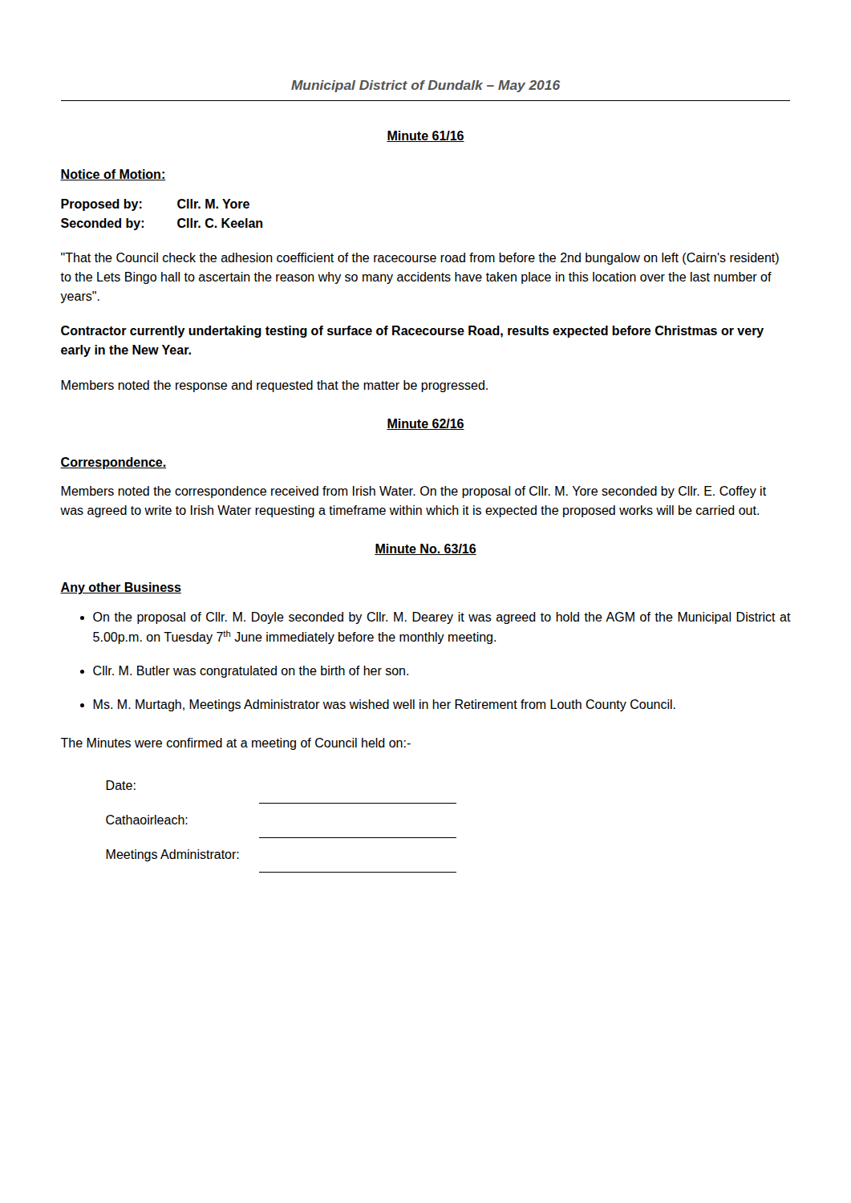Municipal District of Dundalk – May 2016
Minute 61/16
Notice of Motion:
| Proposed by: | Cllr. M. Yore |
| Seconded by: | Cllr. C. Keelan |
"That the Council check the adhesion coefficient of the racecourse road from before the 2nd bungalow on left (Cairn's resident) to the Lets Bingo hall to ascertain the reason why so many accidents have taken place in this location over the last number of years".
Contractor currently undertaking testing of surface of Racecourse Road, results expected before Christmas or very early in the New Year.
Members noted the response and requested that the matter be progressed.
Minute 62/16
Correspondence.
Members noted the correspondence received from Irish Water. On the proposal of Cllr. M. Yore seconded by Cllr. E. Coffey it was agreed to write to Irish Water requesting a timeframe within which it is expected the proposed works will be carried out.
Minute No. 63/16
Any other Business
On the proposal of Cllr. M. Doyle seconded by Cllr. M. Dearey it was agreed to hold the AGM of the Municipal District at 5.00p.m. on Tuesday 7th June immediately before the monthly meeting.
Cllr. M. Butler was congratulated on the birth of her son.
Ms. M. Murtagh, Meetings Administrator was wished well in her Retirement from Louth County Council.
The Minutes were confirmed at a meeting of Council held on:-
| Date: | |
| Cathaoirleach: | |
| Meetings Administrator: | |